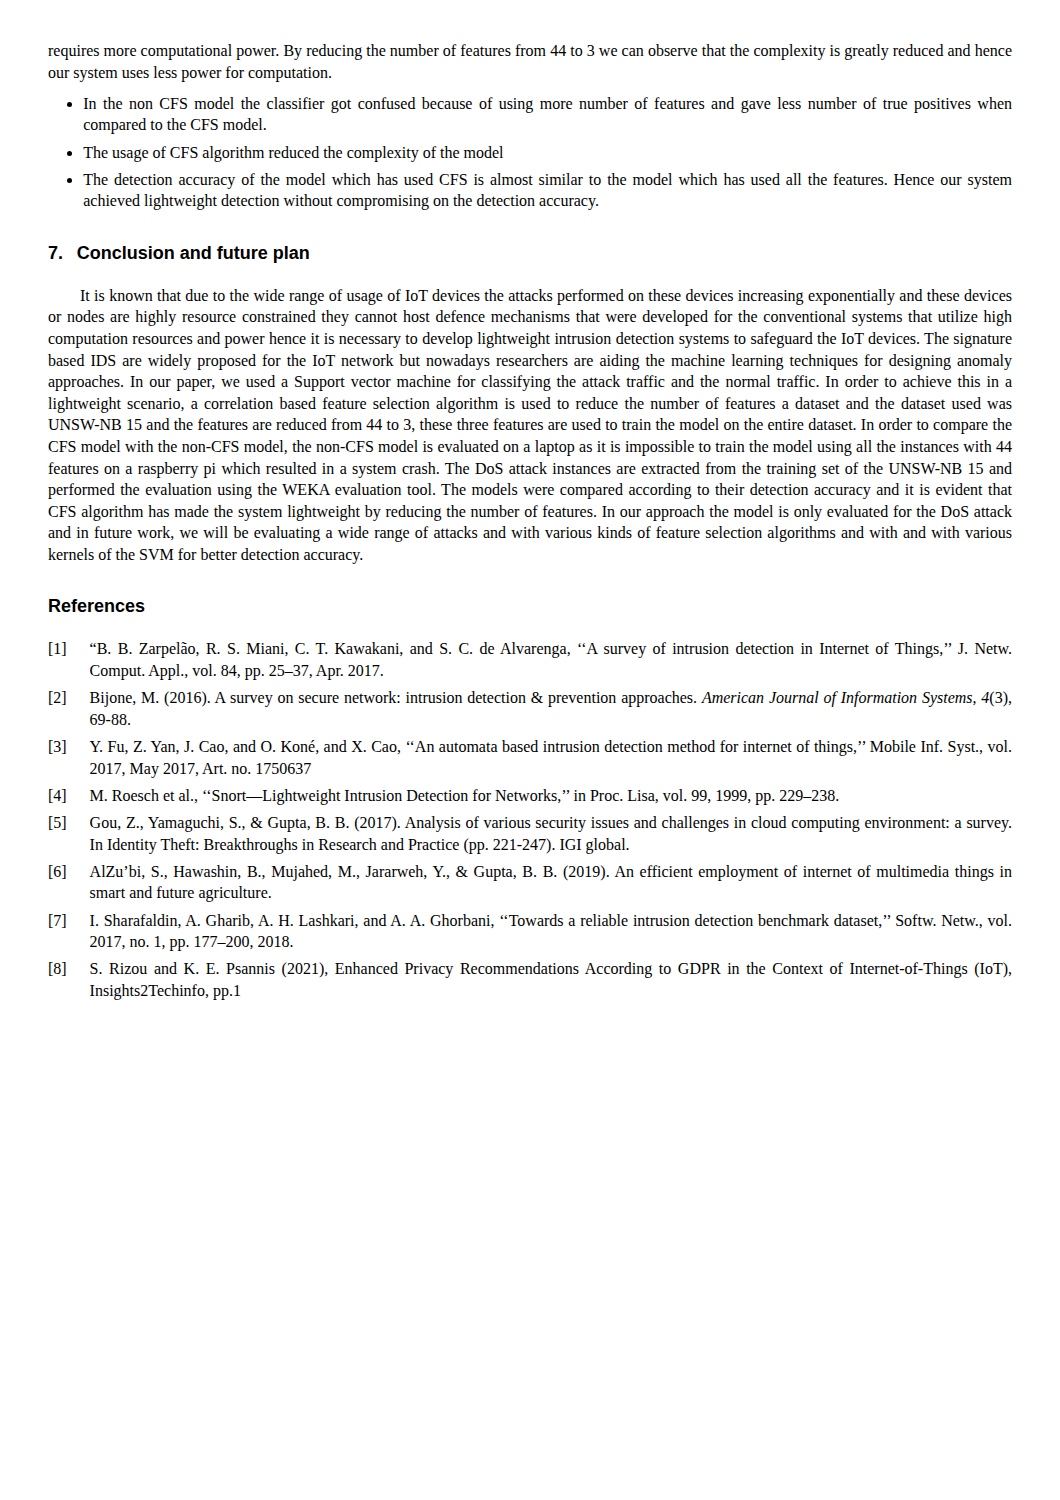requires more computational power. By reducing the number of features from 44 to 3 we can observe that the complexity is greatly reduced and hence our system uses less power for computation.
In the non CFS model the classifier got confused because of using more number of features and gave less number of true positives when compared to the CFS model.
The usage of CFS algorithm reduced the complexity of the model
The detection accuracy of the model which has used CFS is almost similar to the model which has used all the features. Hence our system achieved lightweight detection without compromising on the detection accuracy.
7. Conclusion and future plan
It is known that due to the wide range of usage of IoT devices the attacks performed on these devices increasing exponentially and these devices or nodes are highly resource constrained they cannot host defence mechanisms that were developed for the conventional systems that utilize high computation resources and power hence it is necessary to develop lightweight intrusion detection systems to safeguard the IoT devices. The signature based IDS are widely proposed for the IoT network but nowadays researchers are aiding the machine learning techniques for designing anomaly approaches. In our paper, we used a Support vector machine for classifying the attack traffic and the normal traffic. In order to achieve this in a lightweight scenario, a correlation based feature selection algorithm is used to reduce the number of features a dataset and the dataset used was UNSW-NB 15 and the features are reduced from 44 to 3, these three features are used to train the model on the entire dataset. In order to compare the CFS model with the non-CFS model, the non-CFS model is evaluated on a laptop as it is impossible to train the model using all the instances with 44 features on a raspberry pi which resulted in a system crash. The DoS attack instances are extracted from the training set of the UNSW-NB 15 and performed the evaluation using the WEKA evaluation tool. The models were compared according to their detection accuracy and it is evident that CFS algorithm has made the system lightweight by reducing the number of features. In our approach the model is only evaluated for the DoS attack and in future work, we will be evaluating a wide range of attacks and with various kinds of feature selection algorithms and with and with various kernels of the SVM for better detection accuracy.
References
“B. B. Zarpelão, R. S. Miani, C. T. Kawakani, and S. C. de Alvarenga, ‘‘A survey of intrusion detection in Internet of Things,’’ J. Netw. Comput. Appl., vol. 84, pp. 25–37, Apr. 2017.
Bijone, M. (2016). A survey on secure network: intrusion detection & prevention approaches. American Journal of Information Systems, 4(3), 69-88.
Y. Fu, Z. Yan, J. Cao, and O. Koné, and X. Cao, ‘‘An automata based intrusion detection method for internet of things,’’ Mobile Inf. Syst., vol. 2017, May 2017, Art. no. 1750637
M. Roesch et al., ‘‘Snort—Lightweight Intrusion Detection for Networks,’’ in Proc. Lisa, vol. 99, 1999, pp. 229–238.
Gou, Z., Yamaguchi, S., & Gupta, B. B. (2017). Analysis of various security issues and challenges in cloud computing environment: a survey. In Identity Theft: Breakthroughs in Research and Practice (pp. 221-247). IGI global.
AlZu’bi, S., Hawashin, B., Mujahed, M., Jararweh, Y., & Gupta, B. B. (2019). An efficient employment of internet of multimedia things in smart and future agriculture.
I. Sharafaldin, A. Gharib, A. H. Lashkari, and A. A. Ghorbani, ‘‘Towards a reliable intrusion detection benchmark dataset,’’ Softw. Netw., vol. 2017, no. 1, pp. 177–200, 2018.
S. Rizou and K. E. Psannis (2021), Enhanced Privacy Recommendations According to GDPR in the Context of Internet-of-Things (IoT), Insights2Techinfo, pp.1